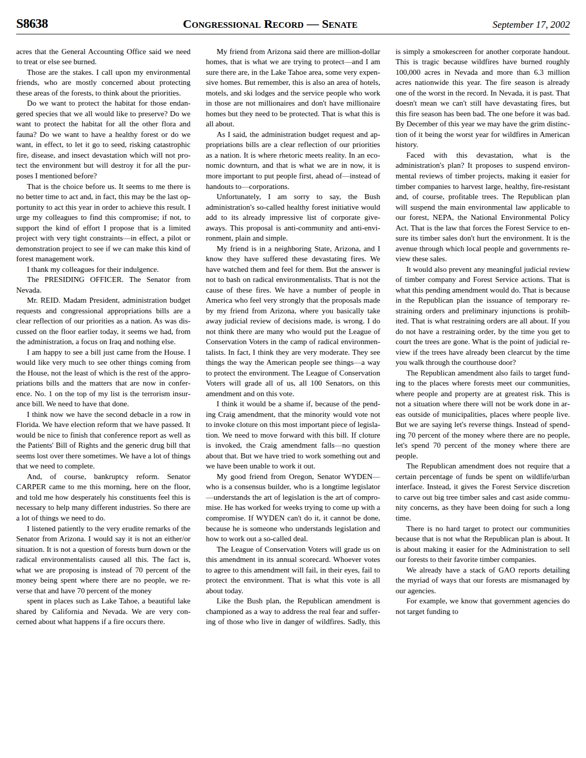S8638
Congressional Record — Senate
September 17, 2002
acres that the General Accounting Office said we need to treat or else see burned.
Those are the stakes. I call upon my environmental friends, who are mostly concerned about protecting these areas of the forests, to think about the priorities.
Do we want to protect the habitat for those endangered species that we all would like to preserve? Do we want to protect the habitat for all the other flora and fauna? Do we want to have a healthy forest or do we want, in effect, to let it go to seed, risking catastrophic fire, disease, and insect devastation which will not protect the environment but will destroy it for all the purposes I mentioned before?
That is the choice before us. It seems to me there is no better time to act and, in fact, this may be the last opportunity to act this year in order to achieve this result. I urge my colleagues to find this compromise; if not, to support the kind of effort I propose that is a limited project with very tight constraints—in effect, a pilot or demonstration project to see if we can make this kind of forest management work.
I thank my colleagues for their indulgence.
The PRESIDING OFFICER. The Senator from Nevada.
Mr. REID. Madam President, administration budget requests and congressional appropriations bills are a clear reflection of our priorities as a nation. As was discussed on the floor earlier today, it seems we had, from the administration, a focus on Iraq and nothing else.
I am happy to see a bill just came from the House. I would like very much to see other things coming from the House, not the least of which is the rest of the appropriations bills and the matters that are now in conference. No. 1 on the top of my list is the terrorism insurance bill. We need to have that done.
I think now we have the second debacle in a row in Florida. We have election reform that we have passed. It would be nice to finish that conference report as well as the Patients' Bill of Rights and the generic drug bill that seems lost over there sometimes. We have a lot of things that we need to complete.
And, of course, bankruptcy reform. Senator CARPER came to me this morning, here on the floor, and told me how desperately his constituents feel this is necessary to help many different industries. So there are a lot of things we need to do.
I listened patiently to the very erudite remarks of the Senator from Arizona. I would say it is not an either/or situation. It is not a question of forests burn down or the radical environmentalists caused all this. The fact is, what we are proposing is instead of 70 percent of the money being spent where there are no people, we reverse that and have 70 percent of the money
spent in places such as Lake Tahoe, a beautiful lake shared by California and Nevada. We are very concerned about what happens if a fire occurs there.
My friend from Arizona said there are million-dollar homes, that is what we are trying to protect—and I am sure there are, in the Lake Tahoe area, some very expensive homes. But remember, this is also an area of hotels, motels, and ski lodges and the service people who work in those are not millionaires and don't have millionaire homes but they need to be protected. That is what this is all about.
As I said, the administration budget request and appropriations bills are a clear reflection of our priorities as a nation. It is where rhetoric meets reality. In an economic downturn, and that is what we are in now, it is more important to put people first, ahead of—instead of handouts to—corporations.
Unfortunately, I am sorry to say, the Bush administration's so-called healthy forest initiative would add to its already impressive list of corporate giveaways. This proposal is anti-community and anti-environment, plain and simple.
My friend is in a neighboring State, Arizona, and I know they have suffered these devastating fires. We have watched them and feel for them. But the answer is not to bash on radical environmentalists. That is not the cause of these fires. We have a number of people in America who feel very strongly that the proposals made by my friend from Arizona, where you basically take away judicial review of decisions made, is wrong. I do not think there are many who would put the League of Conservation Voters in the camp of radical environmentalists. In fact, I think they are very moderate. They see things the way the American people see things—a way to protect the environment. The League of Conservation Voters will grade all of us, all 100 Senators, on this amendment and on this vote.
I think it would be a shame if, because of the pending Craig amendment, that the minority would vote not to invoke cloture on this most important piece of legislation. We need to move forward with this bill. If cloture is invoked, the Craig amendment falls—no question about that. But we have tried to work something out and we have been unable to work it out.
My good friend from Oregon, Senator WYDEN—who is a consensus builder, who is a longtime legislator—understands the art of legislation is the art of compromise. He has worked for weeks trying to come up with a compromise. If WYDEN can't do it, it cannot be done, because he is someone who understands legislation and how to work out a so-called deal.
The League of Conservation Voters will grade us on this amendment in its annual scorecard. Whoever votes to agree to this amendment will fail, in their eyes, fail to protect the environment. That is what this vote is all about today.
Like the Bush plan, the Republican amendment is championed as a way to address the real fear and suffering of those who live in danger of wildfires. Sadly, this is simply a smokescreen for another corporate handout. This is tragic because wildfires have burned roughly 100,000 acres in Nevada and more than 6.3 million acres nationwide this year. The fire season is already one of the worst in the record. In Nevada, it is past. That doesn't mean we can't still have devastating fires, but this fire season has been bad. The one before it was bad. By December of this year we may have the grim distinction of it being the worst year for wildfires in American history.
Faced with this devastation, what is the administration's plan? It proposes to suspend environmental reviews of timber projects, making it easier for timber companies to harvest large, healthy, fire-resistant and, of course, profitable trees. The Republican plan will suspend the main environmental law applicable to our forest, NEPA, the National Environmental Policy Act. That is the law that forces the Forest Service to ensure its timber sales don't hurt the environment. It is the avenue through which local people and governments review these sales.
It would also prevent any meaningful judicial review of timber company and Forest Service actions. That is what this pending amendment would do. That is because in the Republican plan the issuance of temporary restraining orders and preliminary injunctions is prohibited. That is what restraining orders are all about. If you do not have a restraining order, by the time you get to court the trees are gone. What is the point of judicial review if the trees have already been clearcut by the time you walk through the courthouse door?
The Republican amendment also fails to target funding to the places where forests meet our communities, where people and property are at greatest risk. This is not a situation where there will not be work done in areas outside of municipalities, places where people live. But we are saying let's reverse things. Instead of spending 70 percent of the money where there are no people, let's spend 70 percent of the money where there are people.
The Republican amendment does not require that a certain percentage of funds be spent on wildlife/urban interface. Instead, it gives the Forest Service discretion to carve out big tree timber sales and cast aside community concerns, as they have been doing for such a long time.
There is no hard target to protect our communities because that is not what the Republican plan is about. It is about making it easier for the Administration to sell our forests to their favorite timber companies.
We already have a stack of GAO reports detailing the myriad of ways that our forests are mismanaged by our agencies.
For example, we know that government agencies do not target funding to